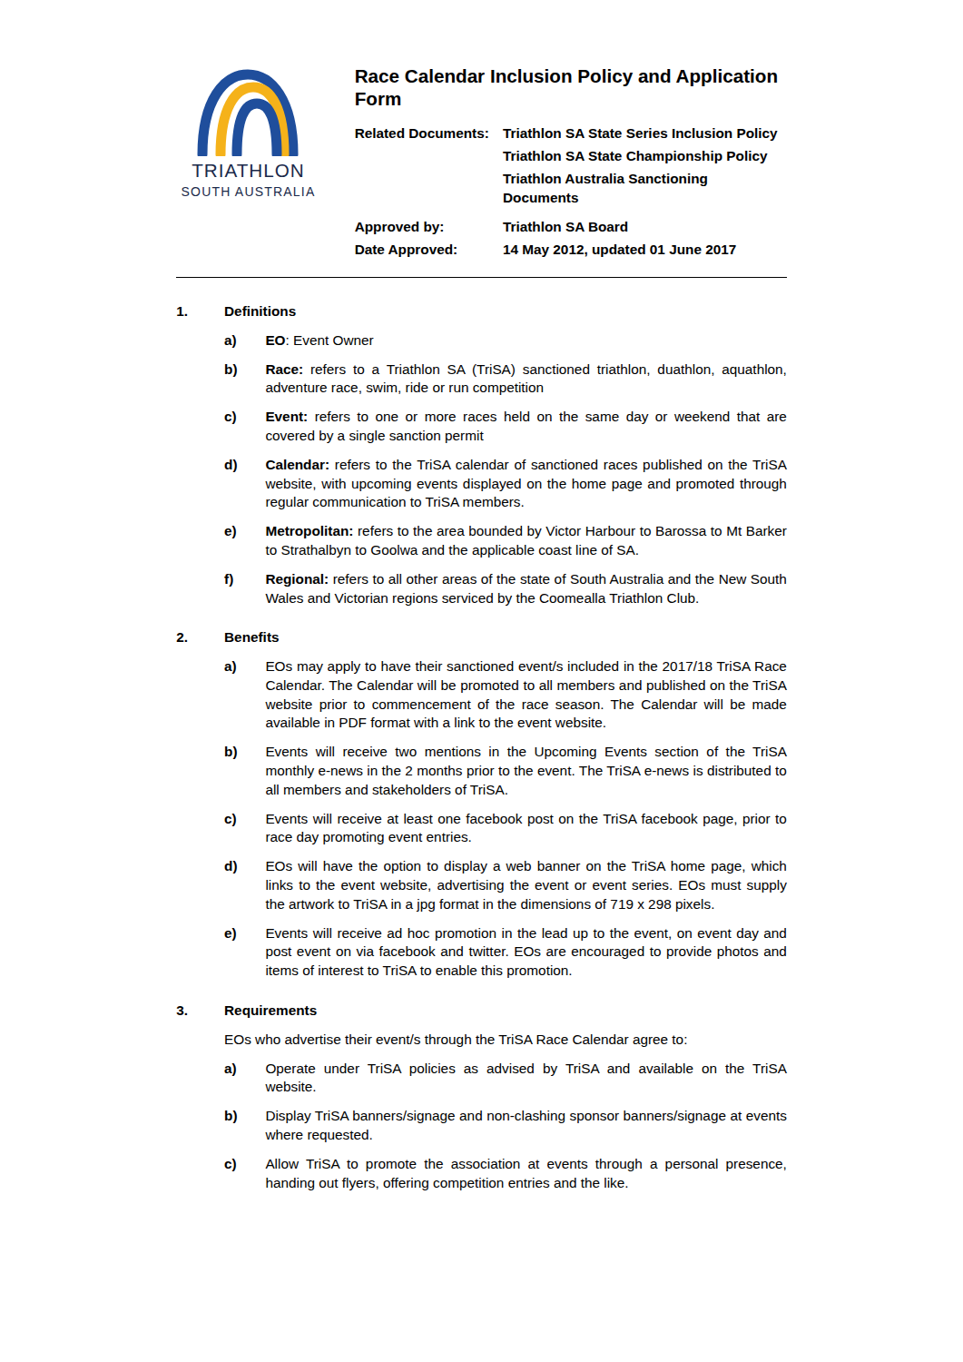TRIATHLON
SOUTH AUSTRALIA
Race Calendar Inclusion Policy and Application Form
| Related Documents: | Triathlon SA State Series Inclusion Policy |
| | Triathlon SA State Championship Policy |
| | Triathlon Australia Sanctioning Documents |
| Approved by: | Triathlon SA Board |
| Date Approved: | 14 May 2012, updated 01 June 2017 |
1.
Definitions
a) EO: Event Owner
b) Race: refers to a Triathlon SA (TriSA) sanctioned triathlon, duathlon, aquathlon, adventure race, swim, ride or run competition
c) Event: refers to one or more races held on the same day or weekend that are covered by a single sanction permit
d) Calendar: refers to the TriSA calendar of sanctioned races published on the TriSA website, with upcoming events displayed on the home page and promoted through regular communication to TriSA members.
e) Metropolitan: refers to the area bounded by Victor Harbour to Barossa to Mt Barker to Strathalbyn to Goolwa and the applicable coast line of SA.
f) Regional: refers to all other areas of the state of South Australia and the New South Wales and Victorian regions serviced by the Coomealla Triathlon Club.
2.
Benefits
a) EOs may apply to have their sanctioned event/s included in the 2017/18 TriSA Race Calendar. The Calendar will be promoted to all members and published on the TriSA website prior to commencement of the race season. The Calendar will be made available in PDF format with a link to the event website.
b) Events will receive two mentions in the Upcoming Events section of the TriSA monthly e-news in the 2 months prior to the event. The TriSA e-news is distributed to all members and stakeholders of TriSA.
c) Events will receive at least one facebook post on the TriSA facebook page, prior to race day promoting event entries.
d) EOs will have the option to display a web banner on the TriSA home page, which links to the event website, advertising the event or event series. EOs must supply the artwork to TriSA in a jpg format in the dimensions of 719 x 298 pixels.
e) Events will receive ad hoc promotion in the lead up to the event, on event day and post event on via facebook and twitter. EOs are encouraged to provide photos and items of interest to TriSA to enable this promotion.
3.
Requirements
EOs who advertise their event/s through the TriSA Race Calendar agree to:
a) Operate under TriSA policies as advised by TriSA and available on the TriSA website.
b) Display TriSA banners/signage and non-clashing sponsor banners/signage at events where requested.
c) Allow TriSA to promote the association at events through a personal presence, handing out flyers, offering competition entries and the like.